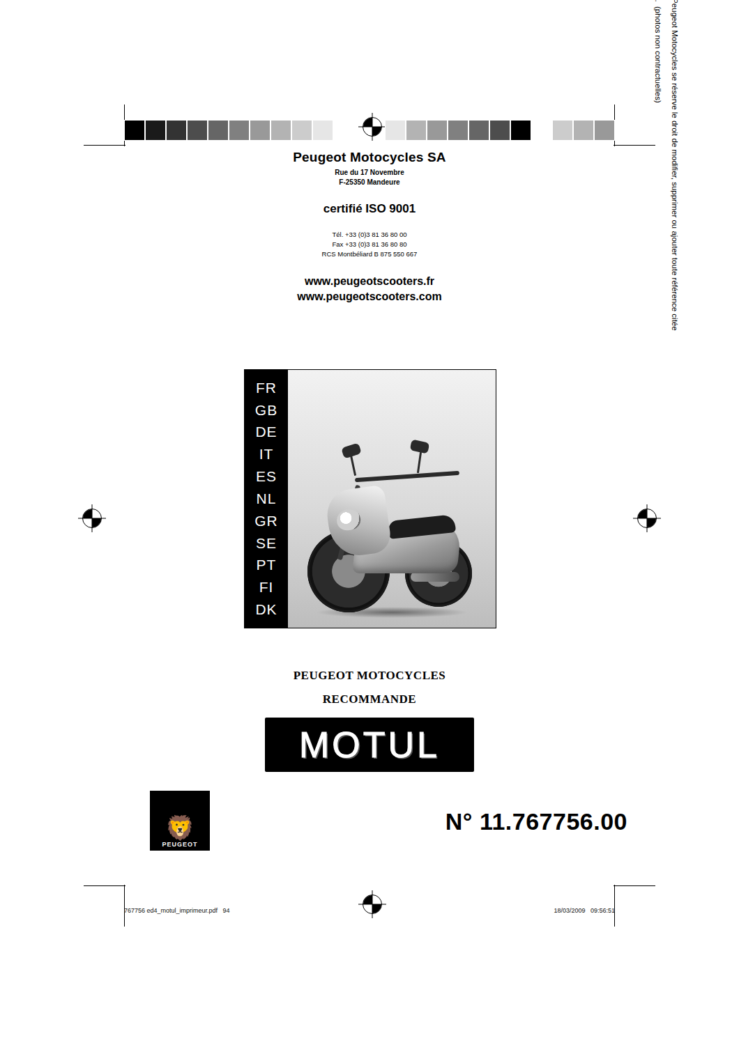Peugeot Motocycles SA
Rue du 17 Novembre
F-25350 Mandeure
certifié ISO 9001
Tél. +33 (0)3 81 36 80 00
Fax +33 (0)3 81 36 80 80
RCS Montbéliard B 875 550 667
www.peugeotscooters.fr
www.peugeotscooters.com
FR GB DE IT ES NL GR SE PT FI DK
PEUGEOT MOTOCYCLES
RECOMMANDE
MOTUL
🦁
PEUGEOT
N° 11.767756.00
Dans un souci constant d'amélioration Peugeot Motocycles se réserve le droit de modifier, supprimer ou ajouter toute référence citée
DC/APV ed4 21/01/2009 Imp. en U.E. (photos non contractuelles)
767756 ed4_motul_imprimeur.pdf 94
18/03/2009 09:56:51